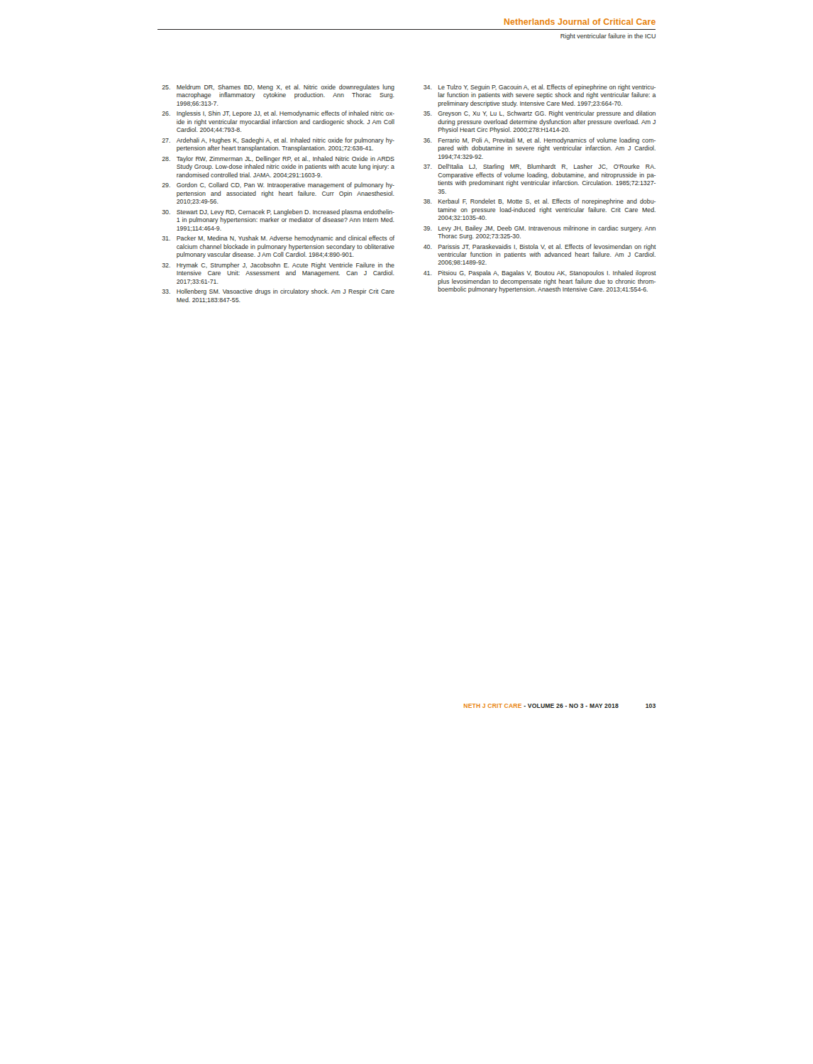Netherlands Journal of Critical Care
Right ventricular failure in the ICU
25. Meldrum DR, Shames BD, Meng X, et al. Nitric oxide downregulates lung macrophage inflammatory cytokine production. Ann Thorac Surg. 1998;66:313-7.
26. Inglessis I, Shin JT, Lepore JJ, et al. Hemodynamic effects of inhaled nitric oxide in right ventricular myocardial infarction and cardiogenic shock. J Am Coll Cardiol. 2004;44:793-8.
27. Ardehali A, Hughes K, Sadeghi A, et al. Inhaled nitric oxide for pulmonary hypertension after heart transplantation. Transplantation. 2001;72:638-41.
28. Taylor RW, Zimmerman JL, Dellinger RP, et al., Inhaled Nitric Oxide in ARDS Study Group. Low-dose inhaled nitric oxide in patients with acute lung injury: a randomised controlled trial. JAMA. 2004;291:1603-9.
29. Gordon C, Collard CD, Pan W. Intraoperative management of pulmonary hypertension and associated right heart failure. Curr Opin Anaesthesiol. 2010;23:49-56.
30. Stewart DJ, Levy RD, Cernacek P, Langleben D. Increased plasma endothelin-1 in pulmonary hypertension: marker or mediator of disease? Ann Intern Med. 1991;114:464-9.
31. Packer M, Medina N, Yushak M. Adverse hemodynamic and clinical effects of calcium channel blockade in pulmonary hypertension secondary to obliterative pulmonary vascular disease. J Am Coll Cardiol. 1984;4:890-901.
32. Hrymak C, Strumpher J, Jacobsohn E. Acute Right Ventricle Failure in the Intensive Care Unit: Assessment and Management. Can J Cardiol. 2017;33:61-71.
33. Hollenberg SM. Vasoactive drugs in circulatory shock. Am J Respir Crit Care Med. 2011;183:847-55.
34. Le Tulzo Y, Seguin P, Gacouin A, et al. Effects of epinephrine on right ventricular function in patients with severe septic shock and right ventricular failure: a preliminary descriptive study. Intensive Care Med. 1997;23:664-70.
35. Greyson C, Xu Y, Lu L, Schwartz GG. Right ventricular pressure and dilation during pressure overload determine dysfunction after pressure overload. Am J Physiol Heart Circ Physiol. 2000;278:H1414-20.
36. Ferrario M, Poli A, Previtali M, et al. Hemodynamics of volume loading compared with dobutamine in severe right ventricular infarction. Am J Cardiol. 1994;74:329-92.
37. Dell'Italia LJ, Starling MR, Blumhardt R, Lasher JC, O'Rourke RA. Comparative effects of volume loading, dobutamine, and nitroprusside in patients with predominant right ventricular infarction. Circulation. 1985;72:1327-35.
38. Kerbaul F, Rondelet B, Motte S, et al. Effects of norepinephrine and dobutamine on pressure load-induced right ventricular failure. Crit Care Med. 2004;32:1035-40.
39. Levy JH, Bailey JM, Deeb GM. Intravenous milrinone in cardiac surgery. Ann Thorac Surg. 2002;73:325-30.
40. Parissis JT, Paraskevaidis I, Bistola V, et al. Effects of levosimendan on right ventricular function in patients with advanced heart failure. Am J Cardiol. 2006;98:1489-92.
41. Pitsiou G, Paspala A, Bagalas V, Boutou AK, Stanopoulos I. Inhaled iloprost plus levosimendan to decompensate right heart failure due to chronic thromboembolic pulmonary hypertension. Anaesth Intensive Care. 2013;41:554-6.
NETH J CRIT CARE - VOLUME 26 - NO 3 - MAY 2018103